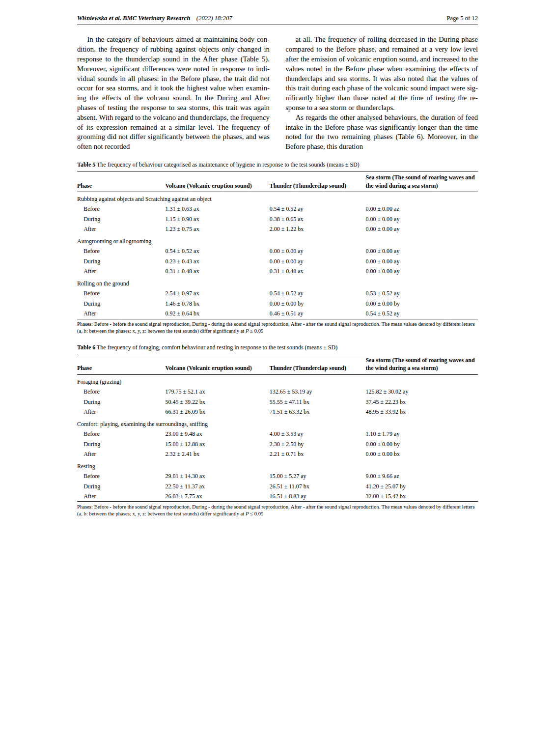Wiśniewska et al. BMC Veterinary Research (2022) 18:207
Page 5 of 12
In the category of behaviours aimed at maintaining body condition, the frequency of rubbing against objects only changed in response to the thunderclap sound in the After phase (Table 5). Moreover, significant differences were noted in response to individual sounds in all phases: in the Before phase, the trait did not occur for sea storms, and it took the highest value when examining the effects of the volcano sound. In the During and After phases of testing the response to sea storms, this trait was again absent. With regard to the volcano and thunderclaps, the frequency of its expression remained at a similar level. The frequency of grooming did not differ significantly between the phases, and was often not recorded
at all. The frequency of rolling decreased in the During phase compared to the Before phase, and remained at a very low level after the emission of volcanic eruption sound, and increased to the values noted in the Before phase when examining the effects of thunderclaps and sea storms. It was also noted that the values of this trait during each phase of the volcanic sound impact were significantly higher than those noted at the time of testing the response to a sea storm or thunderclaps.
As regards the other analysed behaviours, the duration of feed intake in the Before phase was significantly longer than the time noted for the two remaining phases (Table 6). Moreover, in the Before phase, this duration
Table 5 The frequency of behaviour categorised as maintenance of hygiene in response to the test sounds (means ± SD)
| Phase | Volcano (Volcanic eruption sound) | Thunder (Thunderclap sound) | Sea storm (The sound of roaring waves and the wind during a sea storm) |
| --- | --- | --- | --- |
| Rubbing against objects and Scratching against an object |
| Before | 1.31 ± 0.63 ax | 0.54 ± 0.52 ay | 0.00 ± 0.00 az |
| During | 1.15 ± 0.90 ax | 0.38 ± 0.65 ax | 0.00 ± 0.00 ay |
| After | 1.23 ± 0.75 ax | 2.00 ± 1.22 bx | 0.00 ± 0.00 ay |
| Autogrooming or allogrooming |
| Before | 0.54 ± 0.52 ax | 0.00 ± 0.00 ay | 0.00 ± 0.00 ay |
| During | 0.23 ± 0.43 ax | 0.00 ± 0.00 ay | 0.00 ± 0.00 ay |
| After | 0.31 ± 0.48 ax | 0.31 ± 0.48 ax | 0.00 ± 0.00 ay |
| Rolling on the ground |
| Before | 2.54 ± 0.97 ax | 0.54 ± 0.52 ay | 0.53 ± 0.52 ay |
| During | 1.46 ± 0.78 bx | 0.00 ± 0.00 by | 0.00 ± 0.00 by |
| After | 0.92 ± 0.64 bx | 0.46 ± 0.51 ay | 0.54 ± 0.52 ay |
Phases: Before - before the sound signal reproduction, During - during the sound signal reproduction, After - after the sound signal reproduction. The mean values denoted by different letters (a, b: between the phases; x, y, z: between the test sounds) differ significantly at P ≤ 0.05
Table 6 The frequency of foraging, comfort behaviour and resting in response to the test sounds (means ± SD)
| Phase | Volcano (Volcanic eruption sound) | Thunder (Thunderclap sound) | Sea storm (The sound of roaring waves and the wind during a sea storm) |
| --- | --- | --- | --- |
| Foraging (grazing) |
| Before | 179.75 ± 52.1 ax | 132.65 ± 53.19 ay | 125.82 ± 30.02 ay |
| During | 50.45 ± 39.22 bx | 55.55 ± 47.11 bx | 37.45 ± 22.23 bx |
| After | 66.31 ± 26.09 bx | 71.51 ± 63.32 bx | 48.95 ± 33.92 bx |
| Comfort: playing, examining the surroundings, sniffing |
| Before | 23.00 ± 9.48 ax | 4.00 ± 3.53 ay | 1.10 ± 1.79 ay |
| During | 15.00 ± 12.88 ax | 2.30 ± 2.50 by | 0.00 ± 0.00 by |
| After | 2.32 ± 2.41 bx | 2.21 ± 0.71 bx | 0.00 ± 0.00 bx |
| Resting |
| Before | 29.01 ± 14.30 ax | 15.00 ± 5.27 ay | 9.00 ± 9.66 az |
| During | 22.50 ± 11.37 ax | 26.51 ± 11.07 bx | 41.20 ± 25.07 by |
| After | 26.03 ± 7.75 ax | 16.51 ± 8.83 ay | 32.00 ± 15.42 bx |
Phases: Before - before the sound signal reproduction, During - during the sound signal reproduction, After - after the sound signal reproduction. The mean values denoted by different letters (a, b: between the phases; x, y, z: between the test sounds) differ significantly at P ≤ 0.05